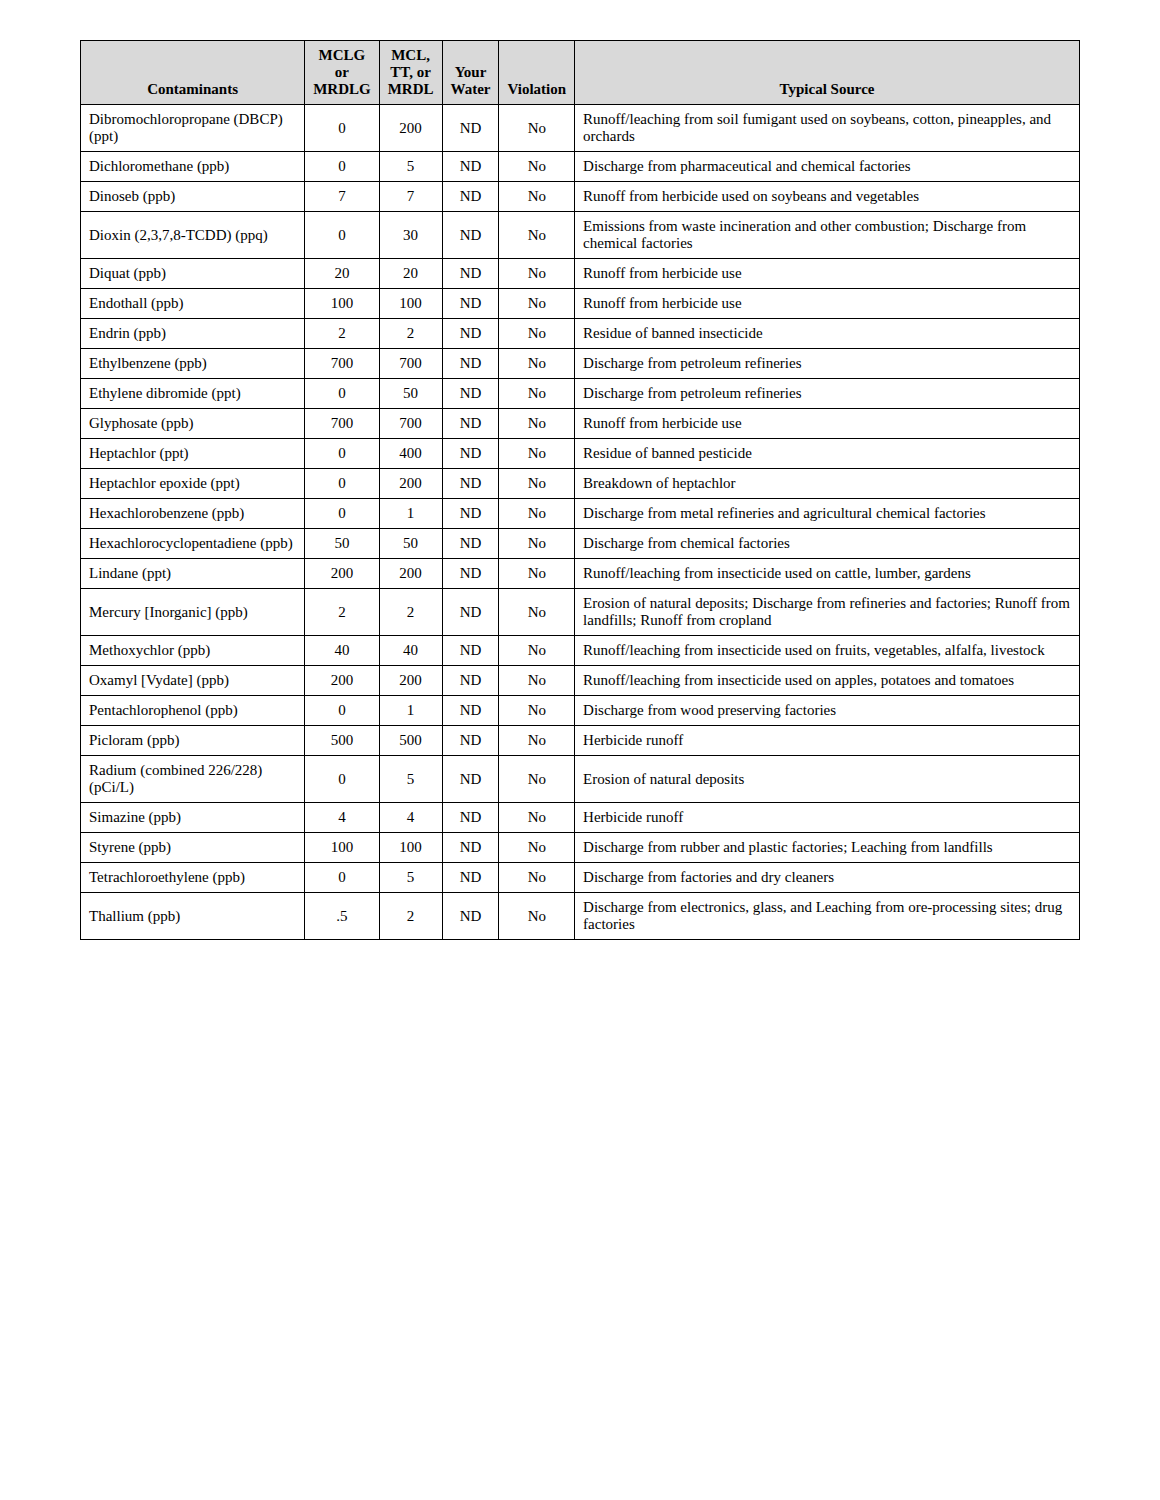| Contaminants | MCLG or MRDLG | MCL, TT, or MRDL | Your Water | Violation | Typical Source |
| --- | --- | --- | --- | --- | --- |
| Dibromochloropropane (DBCP) (ppt) | 0 | 200 | ND | No | Runoff/leaching from soil fumigant used on soybeans, cotton, pineapples, and orchards |
| Dichloromethane (ppb) | 0 | 5 | ND | No | Discharge from pharmaceutical and chemical factories |
| Dinoseb (ppb) | 7 | 7 | ND | No | Runoff from herbicide used on soybeans and vegetables |
| Dioxin (2,3,7,8-TCDD) (ppq) | 0 | 30 | ND | No | Emissions from waste incineration and other combustion; Discharge from chemical factories |
| Diquat (ppb) | 20 | 20 | ND | No | Runoff from herbicide use |
| Endothall (ppb) | 100 | 100 | ND | No | Runoff from herbicide use |
| Endrin (ppb) | 2 | 2 | ND | No | Residue of banned insecticide |
| Ethylbenzene (ppb) | 700 | 700 | ND | No | Discharge from petroleum refineries |
| Ethylene dibromide (ppt) | 0 | 50 | ND | No | Discharge from petroleum refineries |
| Glyphosate (ppb) | 700 | 700 | ND | No | Runoff from herbicide use |
| Heptachlor (ppt) | 0 | 400 | ND | No | Residue of banned pesticide |
| Heptachlor epoxide (ppt) | 0 | 200 | ND | No | Breakdown of heptachlor |
| Hexachlorobenzene (ppb) | 0 | 1 | ND | No | Discharge from metal refineries and agricultural chemical factories |
| Hexachlorocyclopentadiene (ppb) | 50 | 50 | ND | No | Discharge from chemical factories |
| Lindane (ppt) | 200 | 200 | ND | No | Runoff/leaching from insecticide used on cattle, lumber, gardens |
| Mercury [Inorganic] (ppb) | 2 | 2 | ND | No | Erosion of natural deposits; Discharge from refineries and factories; Runoff from landfills; Runoff from cropland |
| Methoxychlor (ppb) | 40 | 40 | ND | No | Runoff/leaching from insecticide used on fruits, vegetables, alfalfa, livestock |
| Oxamyl [Vydate] (ppb) | 200 | 200 | ND | No | Runoff/leaching from insecticide used on apples, potatoes and tomatoes |
| Pentachlorophenol (ppb) | 0 | 1 | ND | No | Discharge from wood preserving factories |
| Picloram (ppb) | 500 | 500 | ND | No | Herbicide runoff |
| Radium (combined 226/228) (pCi/L) | 0 | 5 | ND | No | Erosion of natural deposits |
| Simazine (ppb) | 4 | 4 | ND | No | Herbicide runoff |
| Styrene (ppb) | 100 | 100 | ND | No | Discharge from rubber and plastic factories; Leaching from landfills |
| Tetrachloroethylene (ppb) | 0 | 5 | ND | No | Discharge from factories and dry cleaners |
| Thallium (ppb) | .5 | 2 | ND | No | Discharge from electronics, glass, and Leaching from ore-processing sites; drug factories |